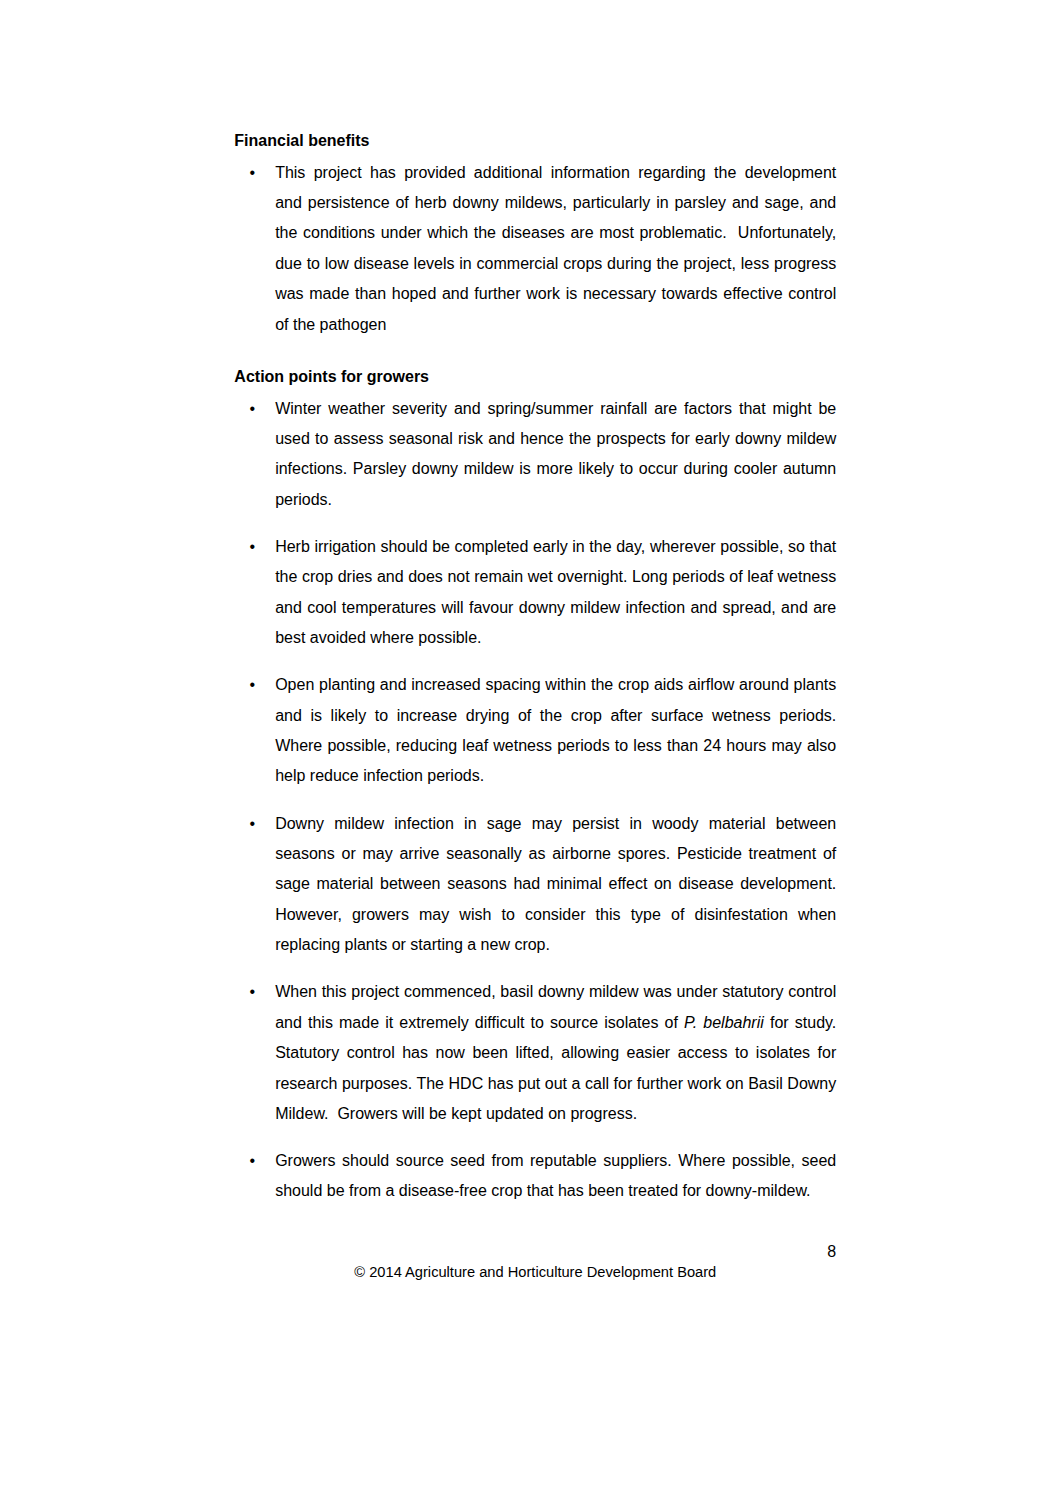Financial benefits
This project has provided additional information regarding the development and persistence of herb downy mildews, particularly in parsley and sage, and the conditions under which the diseases are most problematic. Unfortunately, due to low disease levels in commercial crops during the project, less progress was made than hoped and further work is necessary towards effective control of the pathogen
Action points for growers
Winter weather severity and spring/summer rainfall are factors that might be used to assess seasonal risk and hence the prospects for early downy mildew infections. Parsley downy mildew is more likely to occur during cooler autumn periods.
Herb irrigation should be completed early in the day, wherever possible, so that the crop dries and does not remain wet overnight. Long periods of leaf wetness and cool temperatures will favour downy mildew infection and spread, and are best avoided where possible.
Open planting and increased spacing within the crop aids airflow around plants and is likely to increase drying of the crop after surface wetness periods. Where possible, reducing leaf wetness periods to less than 24 hours may also help reduce infection periods.
Downy mildew infection in sage may persist in woody material between seasons or may arrive seasonally as airborne spores. Pesticide treatment of sage material between seasons had minimal effect on disease development. However, growers may wish to consider this type of disinfestation when replacing plants or starting a new crop.
When this project commenced, basil downy mildew was under statutory control and this made it extremely difficult to source isolates of P. belbahrii for study. Statutory control has now been lifted, allowing easier access to isolates for research purposes. The HDC has put out a call for further work on Basil Downy Mildew. Growers will be kept updated on progress.
Growers should source seed from reputable suppliers. Where possible, seed should be from a disease-free crop that has been treated for downy-mildew.
8
© 2014 Agriculture and Horticulture Development Board